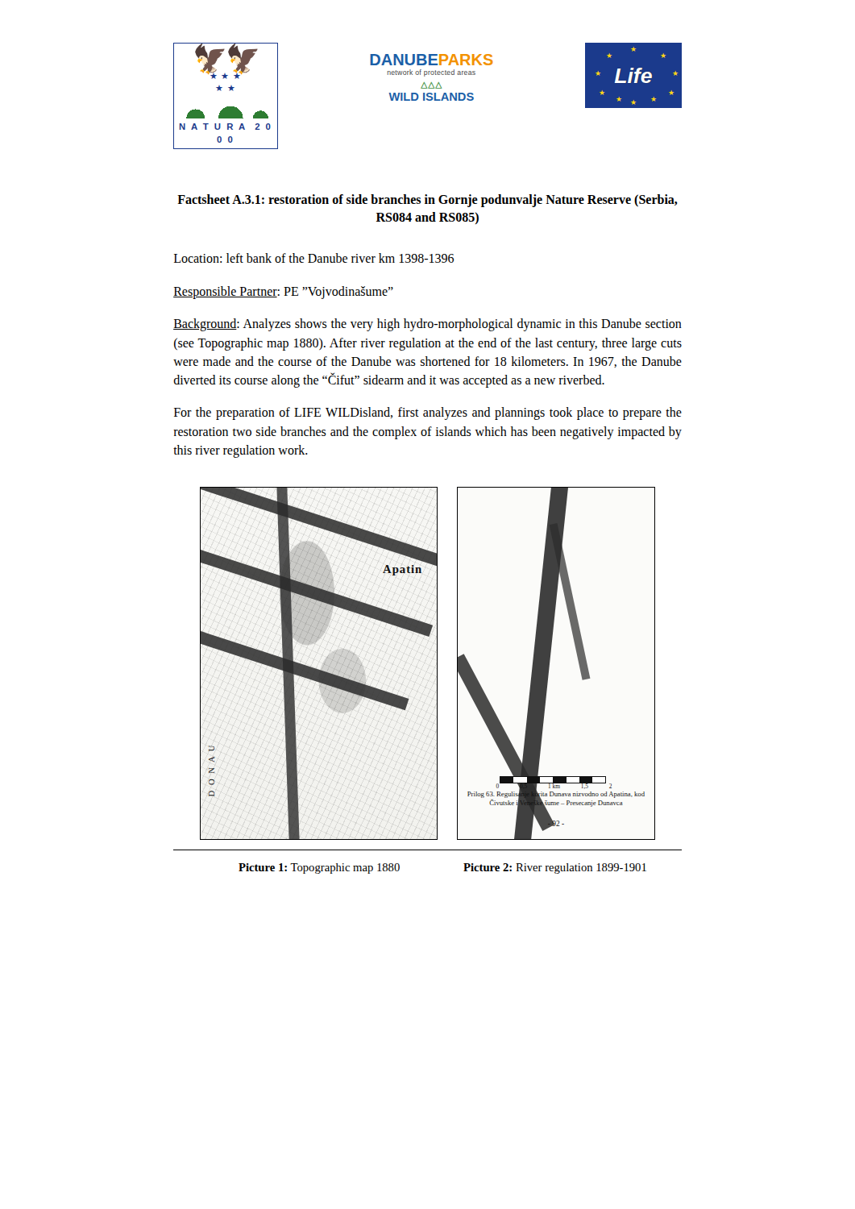🦅🦅
★ ★ ★
★ ★
N A T U R A 2 0 0 0
DANUBE PARKS
network of protected areas
▵▵▵
WILD ISLANDS
★ ★ ★ ★ ★ ★ ★ ★ ★ ★ Life
Factsheet A.3.1: restoration of side branches in Gornje podunvalje Nature Reserve (Serbia,
RS084 and RS085)
Location: left bank of the Danube river km 1398-1396
Responsible Partner: PE ”Vojvodinašume”
Background: Analyzes shows the very high hydro-morphological dynamic in this Danube section (see Topographic map 1880). After river regulation at the end of the last century, three large cuts were made and the course of the Danube was shortened for 18 kilometers. In 1967, the Danube diverted its course along the “Čifut” sidearm and it was accepted as a new riverbed.
For the preparation of LIFE WILDisland, first analyzes and plannings took place to prepare the restoration two side branches and the complex of islands which has been negatively impacted by this river regulation work.
Apatin
D O N A U
00,51 km 1,52
Prilog 63. Regulisanje korita Dunava nizvodno od Apatina, kod Čivutske i Veneške šume – Presecanje Dunavca
- 92 -
Picture 1: Topographic map 1880
Picture 2: River regulation 1899-1901